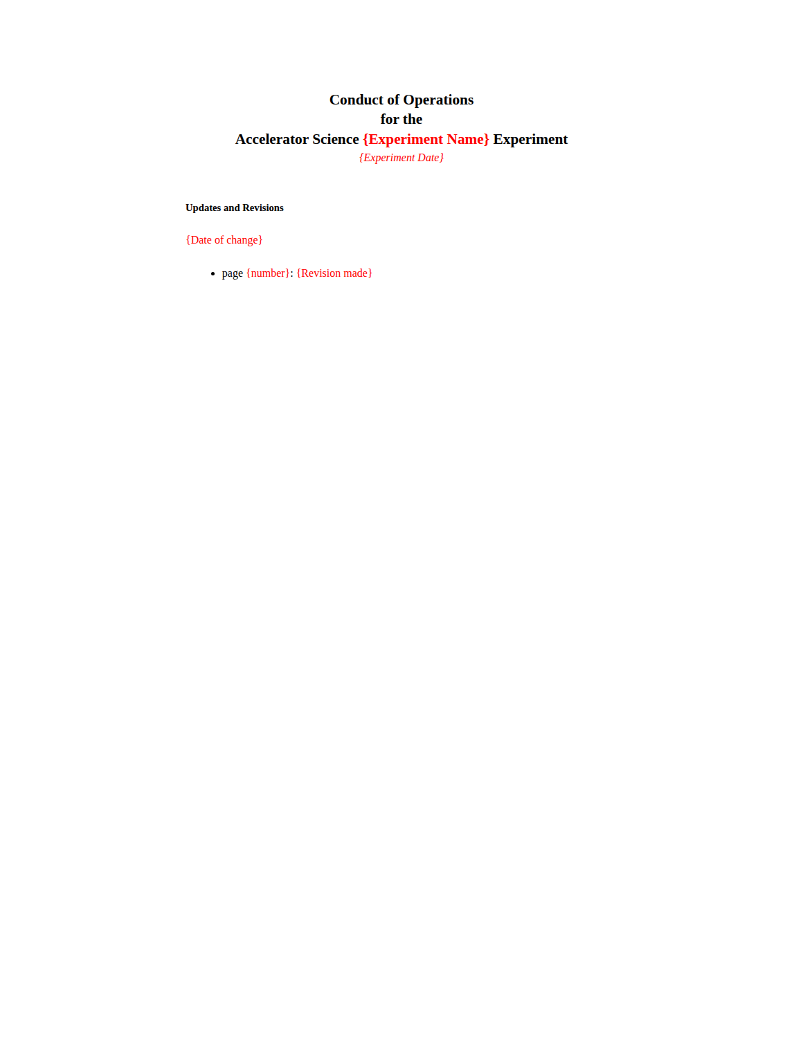Conduct of Operations
for the
Accelerator Science {Experiment Name} Experiment
{Experiment Date}
Updates and Revisions
{Date of change}
page {number}: {Revision made}